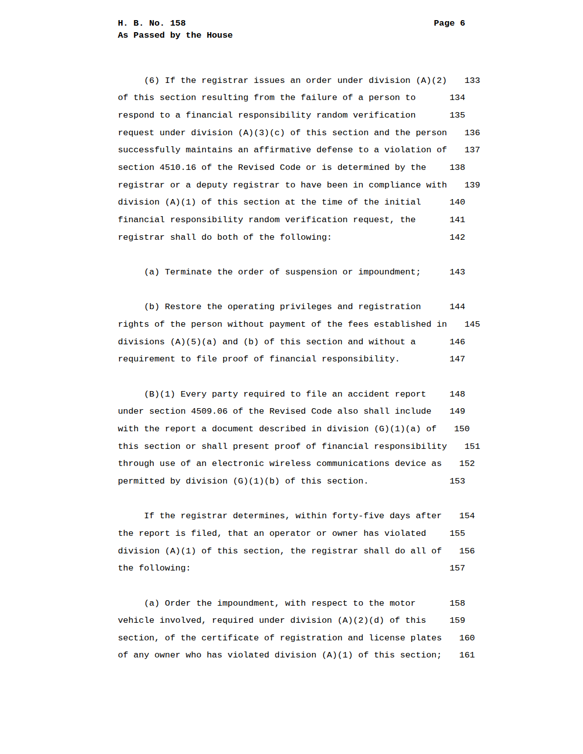H. B. No. 158 As Passed by the House
Page 6
(6) If the registrar issues an order under division (A)(2) 133
of this section resulting from the failure of a person to 134
respond to a financial responsibility random verification 135
request under division (A)(3)(c) of this section and the person 136
successfully maintains an affirmative defense to a violation of 137
section 4510.16 of the Revised Code or is determined by the 138
registrar or a deputy registrar to have been in compliance with 139
division (A)(1) of this section at the time of the initial 140
financial responsibility random verification request, the 141
registrar shall do both of the following: 142
(a) Terminate the order of suspension or impoundment; 143
(b) Restore the operating privileges and registration 144
rights of the person without payment of the fees established in 145
divisions (A)(5)(a) and (b) of this section and without a 146
requirement to file proof of financial responsibility. 147
(B)(1) Every party required to file an accident report 148
under section 4509.06 of the Revised Code also shall include 149
with the report a document described in division (G)(1)(a) of 150
this section or shall present proof of financial responsibility 151
through use of an electronic wireless communications device as 152
permitted by division (G)(1)(b) of this section. 153
If the registrar determines, within forty-five days after 154
the report is filed, that an operator or owner has violated 155
division (A)(1) of this section, the registrar shall do all of 156
the following: 157
(a) Order the impoundment, with respect to the motor 158
vehicle involved, required under division (A)(2)(d) of this 159
section, of the certificate of registration and license plates 160
of any owner who has violated division (A)(1) of this section; 161